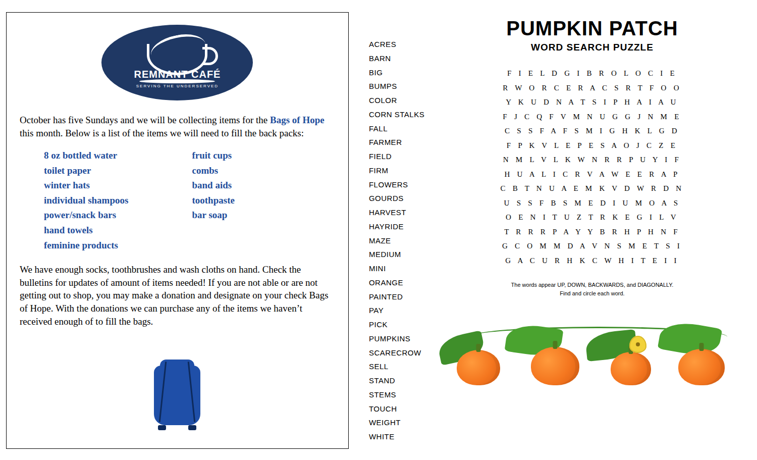REMNANT CAFÉ
SERVING THE UNDERSERVED
October has five Sundays and we will be collecting items for the Bags of Hope this month. Below is a list of the items we will need to fill the back packs:
8 oz bottled water
fruit cups
toilet paper
combs
winter hats
band aids
individual shampoos
toothpaste
power/snack bars
bar soap
hand towels
feminine products
We have enough socks, toothbrushes and wash cloths on hand. Check the bulletins for updates of amount of items needed! If you are not able or are not getting out to shop, you may make a donation and designate on your check Bags of Hope. With the donations we can purchase any of the items we haven’t received enough of to fill the bags.
ACRES
BARN
BIG
BUMPS
COLOR
CORN STALKS
FALL
FARMER
FIELD
FIRM
FLOWERS
GOURDS
HARVEST
HAYRIDE
MAZE
MEDIUM
MINI
ORANGE
PAINTED
PAY
PICK
PUMPKINS
SCARECROW
SELL
STAND
STEMS
TOUCH
WEIGHT
WHITE
PUMPKIN PATCH
WORD SEARCH PUZZLE
F I E L D G I B R O L O C I E
R W O R C E R A C S R T F O O
Y K U D N A T S I P H A I A U
F J C Q F V M N U G G J N M E
C S S F A F S M I G H K L G D
F P K V L E P E S A O J C Z E
N M L V L K W N R R P U Y I F
H U A L I C R V A W E E R A P
C B T N U A E M K V D W R D N
U S S F B S M E D I U M O A S
O E N I T U Z T R K E G I L V
T R R R P A Y Y B R H P H N F
G C O M M D A V N S M E T S I
G A C U R H K C W H I T E I I
The words appear UP, DOWN, BACKWARDS, and DIAGONALLY.
Find and circle each word.